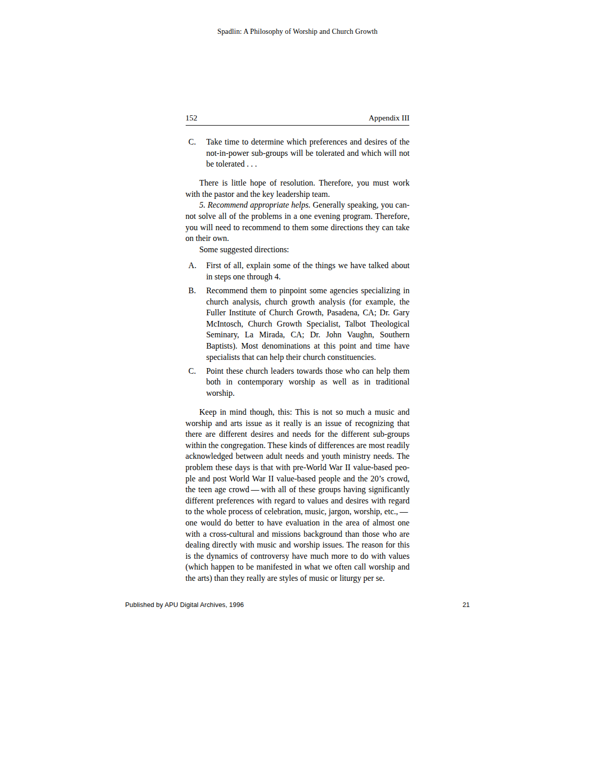Spadlin: A Philosophy of Worship and Church Growth
152 Appendix III
C. Take time to determine which preferences and desires of the not-in-power sub-groups will be tolerated and which will not be tolerated . . .
There is little hope of resolution. Therefore, you must work with the pastor and the key leadership team.
5. Recommend appropriate helps. Generally speaking, you cannot solve all of the problems in a one evening program. Therefore, you will need to recommend to them some directions they can take on their own.
Some suggested directions:
A. First of all, explain some of the things we have talked about in steps one through 4.
B. Recommend them to pinpoint some agencies specializing in church analysis, church growth analysis (for example, the Fuller Institute of Church Growth, Pasadena, CA; Dr. Gary McIntosch, Church Growth Specialist, Talbot Theological Seminary, La Mirada, CA; Dr. John Vaughn, Southern Baptists). Most denominations at this point and time have specialists that can help their church constituencies.
C. Point these church leaders towards those who can help them both in contemporary worship as well as in traditional worship.
Keep in mind though, this: This is not so much a music and worship and arts issue as it really is an issue of recognizing that there are different desires and needs for the different sub-groups within the congregation. These kinds of differences are most readily acknowledged between adult needs and youth ministry needs. The problem these days is that with pre-World War II value-based people and post World War II value-based people and the 20’s crowd, the teen age crowd — with all of these groups having significantly different preferences with regard to values and desires with regard to the whole process of celebration, music, jargon, worship, etc., — one would do better to have evaluation in the area of almost one with a cross-cultural and missions background than those who are dealing directly with music and worship issues. The reason for this is the dynamics of controversy have much more to do with values (which happen to be manifested in what we often call worship and the arts) than they really are styles of music or liturgy per se.
Published by APU Digital Archives, 1996
21